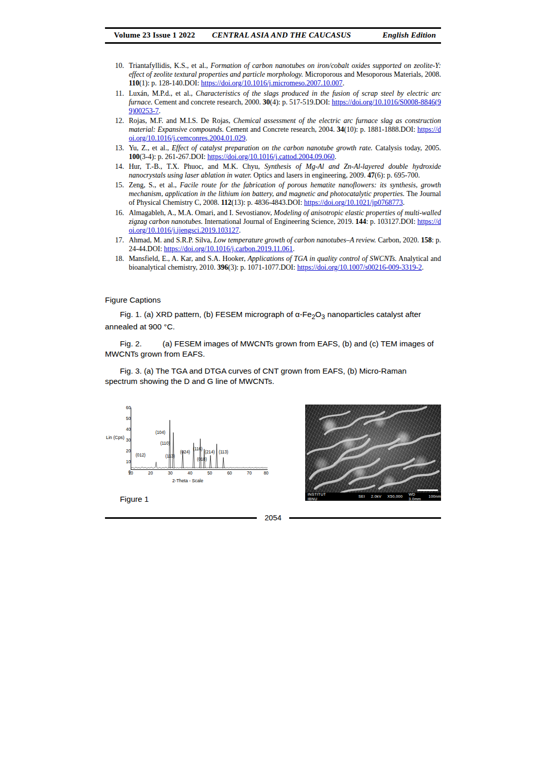Volume 23 Issue 1 2022 CENTRAL ASIA AND THE CAUCASUS English Edition
Triantafyllidis, K.S., et al., Formation of carbon nanotubes on iron/cobalt oxides supported on zeolite-Y: effect of zeolite textural properties and particle morphology. Microporous and Mesoporous Materials, 2008. 110(1): p. 128-140.DOI: https://doi.org/10.1016/j.micromeso.2007.10.007.
Luxán, M.P.d., et al., Characteristics of the slags produced in the fusion of scrap steel by electric arc furnace. Cement and concrete research, 2000. 30(4): p. 517-519.DOI: https://doi.org/10.1016/S0008-8846(99)00253-7.
Rojas, M.F. and M.I.S. De Rojas, Chemical assessment of the electric arc furnace slag as construction material: Expansive compounds. Cement and Concrete research, 2004. 34(10): p. 1881-1888.DOI: https://doi.org/10.1016/j.cemconres.2004.01.029.
Yu, Z., et al., Effect of catalyst preparation on the carbon nanotube growth rate. Catalysis today, 2005. 100(3-4): p. 261-267.DOI: https://doi.org/10.1016/j.cattod.2004.09.060.
Hur, T.-B., T.X. Phuoc, and M.K. Chyu, Synthesis of Mg-Al and Zn-Al-layered double hydroxide nanocrystals using laser ablation in water. Optics and lasers in engineering, 2009. 47(6): p. 695-700.
Zeng, S., et al., Facile route for the fabrication of porous hematite nanoflowers: its synthesis, growth mechanism, application in the lithium ion battery, and magnetic and photocatalytic properties. The Journal of Physical Chemistry C, 2008. 112(13): p. 4836-4843.DOI: https://doi.org/10.1021/jp0768773.
Almagableh, A., M.A. Omari, and I. Sevostianov, Modeling of anisotropic elastic properties of multi-walled zigzag carbon nanotubes. International Journal of Engineering Science, 2019. 144: p. 103127.DOI: https://doi.org/10.1016/j.ijengsci.2019.103127.
Ahmad, M. and S.R.P. Silva, Low temperature growth of carbon nanotubes–A review. Carbon, 2020. 158: p. 24-44.DOI: https://doi.org/10.1016/j.carbon.2019.11.061.
Mansfield, E., A. Kar, and S.A. Hooker, Applications of TGA in quality control of SWCNTs. Analytical and bioanalytical chemistry, 2010. 396(3): p. 1071-1077.DOI: https://doi.org/10.1007/s00216-009-3319-2.
Figure Captions
Fig. 1. (a) XRD pattern, (b) FESEM micrograph of α-Fe2O3 nanoparticles catalyst after annealed at 900 °C.
Fig. 2. (a) FESEM images of MWCNTs grown from EAFS, (b) and (c) TEM images of MWCNTs grown from EAFS.
Fig. 3. (a) The TGA and DTGA curves of CNT grown from EAFS, (b) Micro-Raman spectrum showing the D and G line of MWCNTs.
Lin (Cps)
60 50 40 30 20 10 0
(104)
(110)
(012)
(113)
(024)
(116)
(214)
(113)
(018)
10 20 30 40 50 60 70 80
2-Theta - Scale
Figure 1
INSTITUT IBNU SEI 2.0kV X50,000 WD 3.0mm 100nm
2054